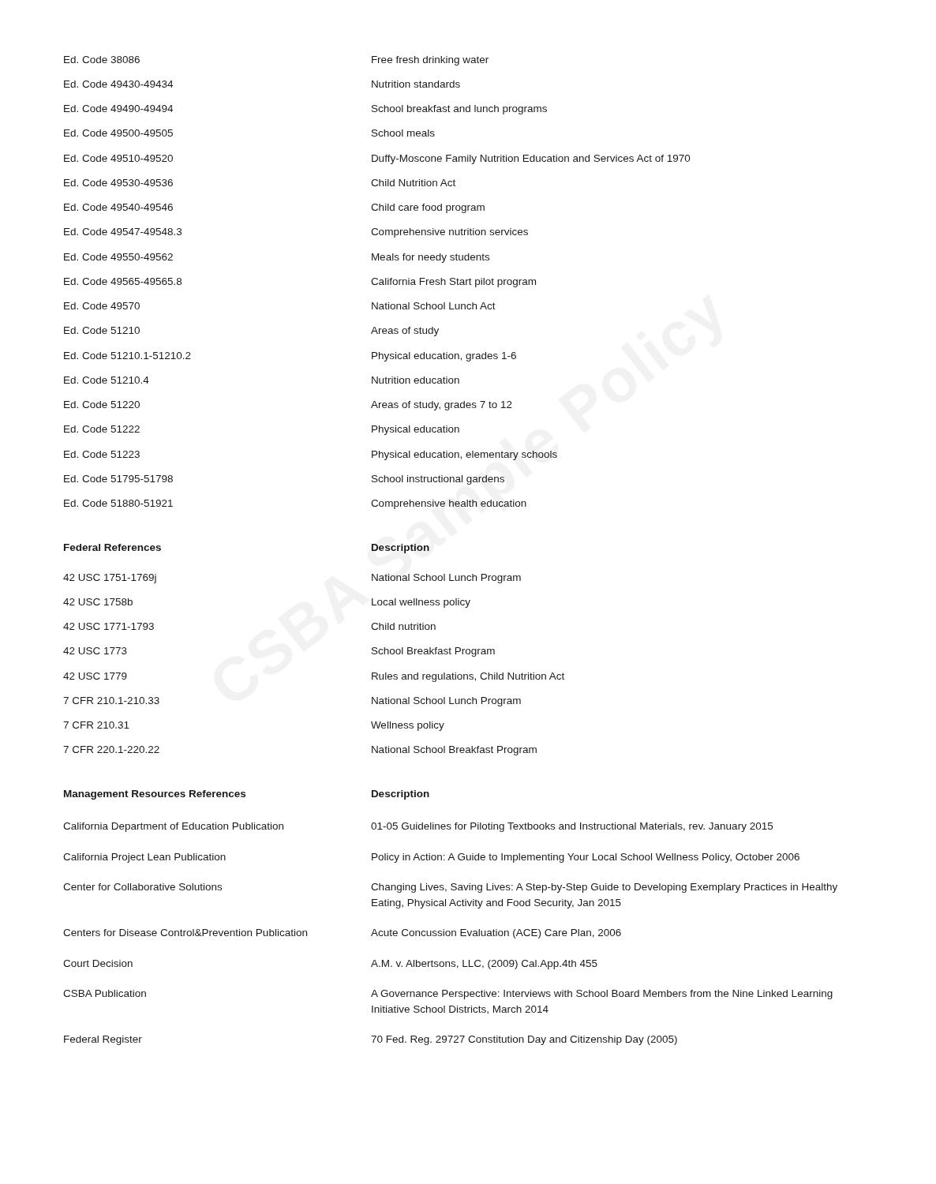CSBA Sample Policy
| Ed. Code 38086 | Free fresh drinking water |
| Ed. Code 49430-49434 | Nutrition standards |
| Ed. Code 49490-49494 | School breakfast and lunch programs |
| Ed. Code 49500-49505 | School meals |
| Ed. Code 49510-49520 | Duffy-Moscone Family Nutrition Education and Services Act of 1970 |
| Ed. Code 49530-49536 | Child Nutrition Act |
| Ed. Code 49540-49546 | Child care food program |
| Ed. Code 49547-49548.3 | Comprehensive nutrition services |
| Ed. Code 49550-49562 | Meals for needy students |
| Ed. Code 49565-49565.8 | California Fresh Start pilot program |
| Ed. Code 49570 | National School Lunch Act |
| Ed. Code 51210 | Areas of study |
| Ed. Code 51210.1-51210.2 | Physical education, grades 1-6 |
| Ed. Code 51210.4 | Nutrition education |
| Ed. Code 51220 | Areas of study, grades 7 to 12 |
| Ed. Code 51222 | Physical education |
| Ed. Code 51223 | Physical education, elementary schools |
| Ed. Code 51795-51798 | School instructional gardens |
| Ed. Code 51880-51921 | Comprehensive health education |
| Federal References | Description |
| 42 USC 1751-1769j | National School Lunch Program |
| 42 USC 1758b | Local wellness policy |
| 42 USC 1771-1793 | Child nutrition |
| 42 USC 1773 | School Breakfast Program |
| 42 USC 1779 | Rules and regulations, Child Nutrition Act |
| 7 CFR 210.1-210.33 | National School Lunch Program |
| 7 CFR 210.31 | Wellness policy |
| 7 CFR 220.1-220.22 | National School Breakfast Program |
| Management Resources References | Description |
| California Department of Education Publication | 01-05 Guidelines for Piloting Textbooks and Instructional Materials, rev. January 2015 |
| California Project Lean Publication | Policy in Action: A Guide to Implementing Your Local School Wellness Policy, October 2006 |
| Center for Collaborative Solutions | Changing Lives, Saving Lives: A Step-by-Step Guide to Developing Exemplary Practices in Healthy Eating, Physical Activity and Food Security, Jan 2015 |
| Centers for Disease Control&Prevention Publication | Acute Concussion Evaluation (ACE) Care Plan, 2006 |
| Court Decision | A.M. v. Albertsons, LLC, (2009) Cal.App.4th 455 |
| CSBA Publication | A Governance Perspective: Interviews with School Board Members from the Nine Linked Learning Initiative School Districts, March 2014 |
| Federal Register | 70 Fed. Reg. 29727 Constitution Day and Citizenship Day (2005) |